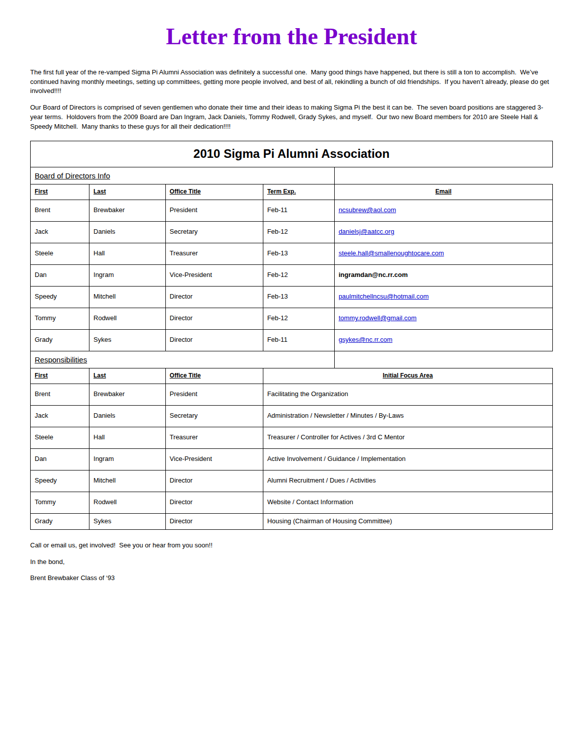Letter from the President
The first full year of the re-vamped Sigma Pi Alumni Association was definitely a successful one. Many good things have happened, but there is still a ton to accomplish. We’ve continued having monthly meetings, setting up committees, getting more people involved, and best of all, rekindling a bunch of old friendships. If you haven’t already, please do get involved!!!!
Our Board of Directors is comprised of seven gentlemen who donate their time and their ideas to making Sigma Pi the best it can be. The seven board positions are staggered 3-year terms. Holdovers from the 2009 Board are Dan Ingram, Jack Daniels, Tommy Rodwell, Grady Sykes, and myself. Our two new Board members for 2010 are Steele Hall & Speedy Mitchell. Many thanks to these guys for all their dedication!!!!
| 2010 Sigma Pi Alumni Association |
| Board of Directors Info | | |
| First | Last | Office Title | Term Exp. | Email |
| Brent | Brewbaker | President | Feb-11 | ncsubrew@aol.com |
| Jack | Daniels | Secretary | Feb-12 | danielsj@aatcc.org |
| Steele | Hall | Treasurer | Feb-13 | steele.hall@smallenoughtocare.com |
| Dan | Ingram | Vice-President | Feb-12 | ingramdan@nc.rr.com |
| Speedy | Mitchell | Director | Feb-13 | paulmitchellncsu@hotmail.com |
| Tommy | Rodwell | Director | Feb-12 | tommy.rodwell@gmail.com |
| Grady | Sykes | Director | Feb-11 | gsykes@nc.rr.com |
| Responsibilities | | |
| First | Last | Office Title | Initial Focus Area |
| Brent | Brewbaker | President | Facilitating the Organization |
| Jack | Daniels | Secretary | Administration / Newsletter / Minutes / By-Laws |
| Steele | Hall | Treasurer | Treasurer / Controller for Actives / 3rd C Mentor |
| Dan | Ingram | Vice-President | Active Involvement / Guidance / Implementation |
| Speedy | Mitchell | Director | Alumni Recruitment / Dues / Activities |
| Tommy | Rodwell | Director | Website / Contact Information |
| Grady | Sykes | Director | Housing (Chairman of Housing Committee) |
Call or email us, get involved! See you or hear from you soon!!
In the bond,
Brent Brewbaker Class of ‘93